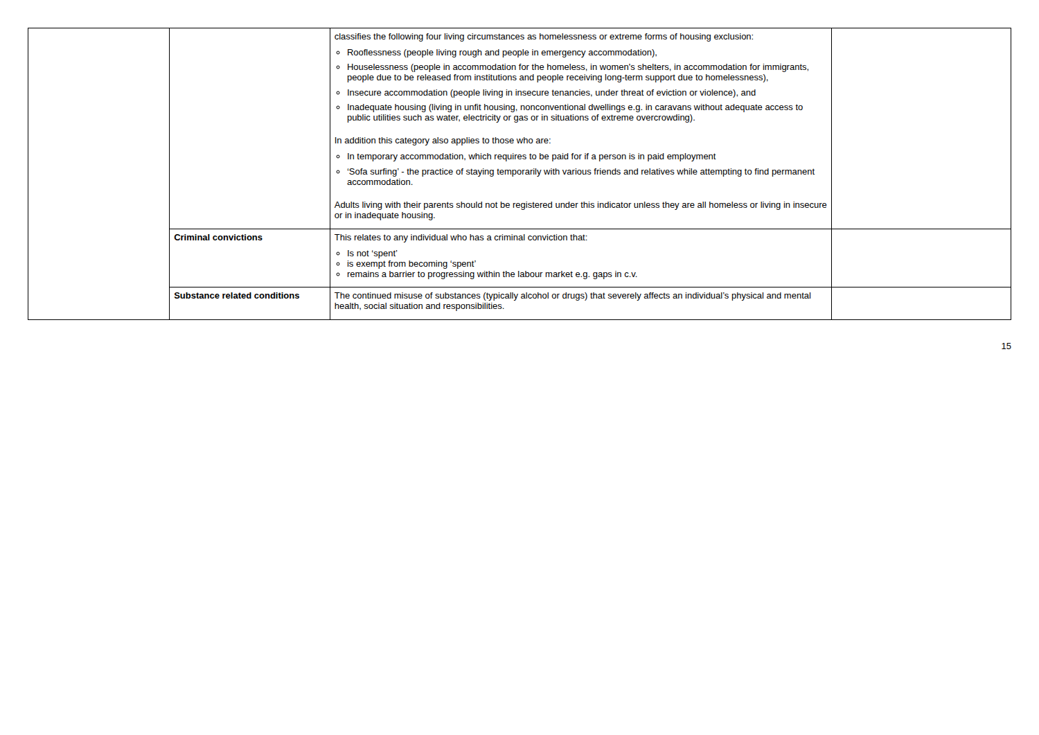| | | classifies the following four living circumstances as homelessness or extreme forms of housing exclusion: Rooflessness (people living rough and people in emergency accommodation), Houselessness (people in accommodation for the homeless, in women's shelters, in accommodation for immigrants, people due to be released from institutions and people receiving long-term support due to homelessness), Insecure accommodation (people living in insecure tenancies, under threat of eviction or violence), and Inadequate housing (living in unfit housing, nonconventional dwellings e.g. in caravans without adequate access to public utilities such as water, electricity or gas or in situations of extreme overcrowding). In addition this category also applies to those who are: In temporary accommodation, which requires to be paid for if a person is in paid employment ‘Sofa surfing’ - the practice of staying temporarily with various friends and relatives while attempting to find permanent accommodation. Adults living with their parents should not be registered under this indicator unless they are all homeless or living in insecure or in inadequate housing. | |
| Criminal convictions | This relates to any individual who has a criminal conviction that: Is not ‘spent’ is exempt from becoming ‘spent’ remains a barrier to progressing within the labour market e.g. gaps in c.v. | |
| Substance related conditions | The continued misuse of substances (typically alcohol or drugs) that severely affects an individual’s physical and mental health, social situation and responsibilities. | |
15